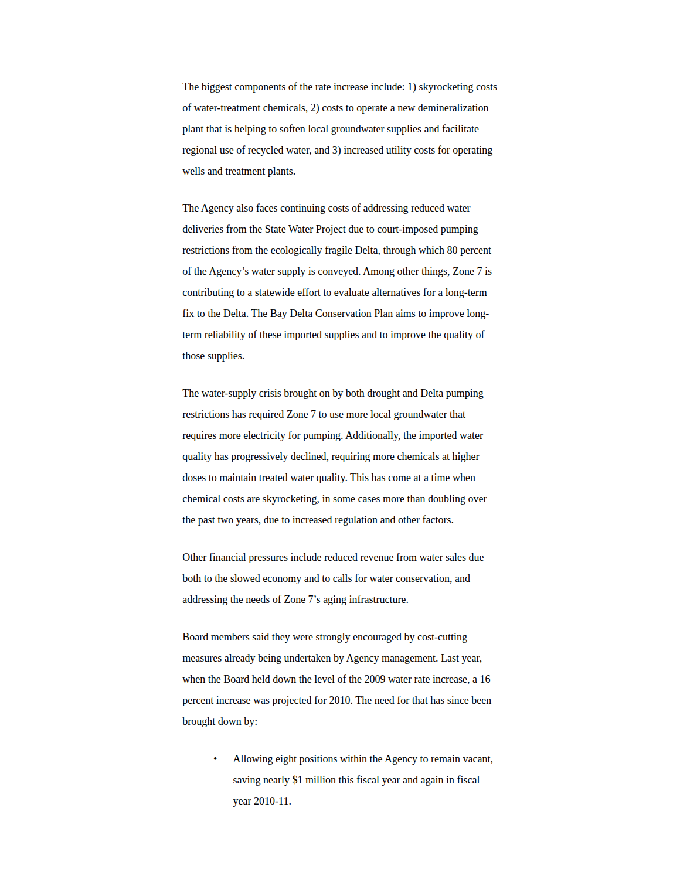The biggest components of the rate increase include: 1) skyrocketing costs of water-treatment chemicals, 2) costs to operate a new demineralization plant that is helping to soften local groundwater supplies and facilitate regional use of recycled water, and 3) increased utility costs for operating wells and treatment plants.
The Agency also faces continuing costs of addressing reduced water deliveries from the State Water Project due to court-imposed pumping restrictions from the ecologically fragile Delta, through which 80 percent of the Agency’s water supply is conveyed. Among other things, Zone 7 is contributing to a statewide effort to evaluate alternatives for a long-term fix to the Delta. The Bay Delta Conservation Plan aims to improve long-term reliability of these imported supplies and to improve the quality of those supplies.
The water-supply crisis brought on by both drought and Delta pumping restrictions has required Zone 7 to use more local groundwater that requires more electricity for pumping. Additionally, the imported water quality has progressively declined, requiring more chemicals at higher doses to maintain treated water quality. This has come at a time when chemical costs are skyrocketing, in some cases more than doubling over the past two years, due to increased regulation and other factors.
Other financial pressures include reduced revenue from water sales due both to the slowed economy and to calls for water conservation, and addressing the needs of Zone 7’s aging infrastructure.
Board members said they were strongly encouraged by cost-cutting measures already being undertaken by Agency management. Last year, when the Board held down the level of the 2009 water rate increase, a 16 percent increase was projected for 2010. The need for that has since been brought down by:
Allowing eight positions within the Agency to remain vacant, saving nearly $1 million this fiscal year and again in fiscal year 2010-11.